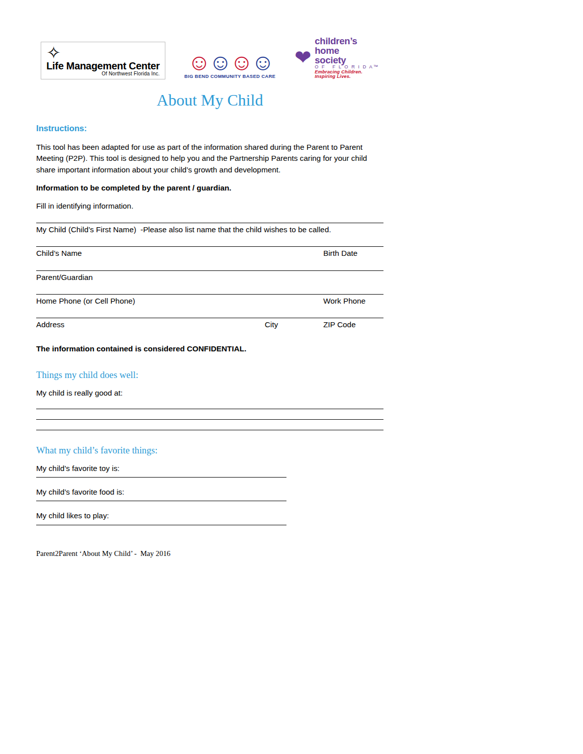✧
Life Management Center
Of Northwest Florida Inc.
☺☺☺☺
BIG BEND COMMUNITY BASED CARE
❤
children’s
home
society O F F L O R I D A™ Embracing Children.
Inspiring Lives.
About My Child
Instructions:
This tool has been adapted for use as part of the information shared during the Parent to Parent Meeting (P2P). This tool is designed to help you and the Partnership Parents caring for your child share important information about your child’s growth and development.
Information to be completed by the parent / guardian.
Fill in identifying information.
My Child (Child’s First Name) -Please also list name that the child wishes to be called.
Child’s Name
Birth Date
Parent/Guardian
Home Phone (or Cell Phone)
Work Phone
Address
City
ZIP Code
The information contained is considered CONFIDENTIAL.
Things my child does well:
My child is really good at:
What my child’s favorite things:
My child’s favorite toy is:
My child’s favorite food is:
My child likes to play:
Parent2Parent ‘About My Child’ - May 2016